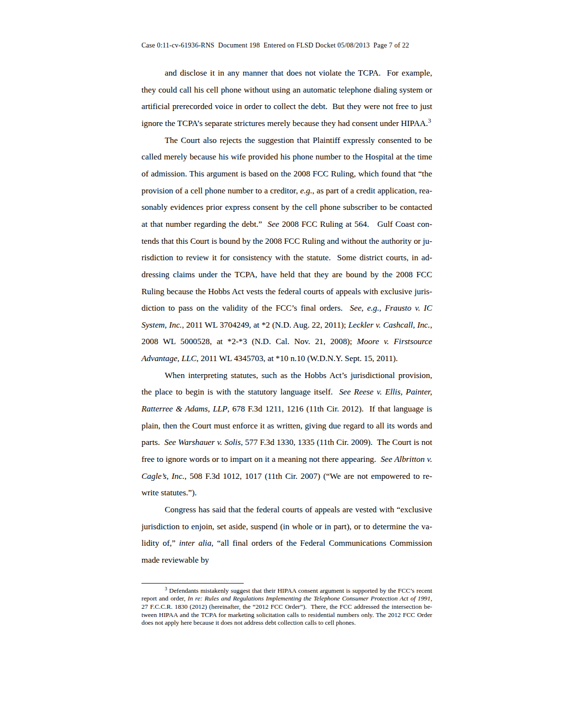Case 0:11-cv-61936-RNS Document 198 Entered on FLSD Docket 05/08/2013 Page 7 of 22
and disclose it in any manner that does not violate the TCPA. For example, they could call his cell phone without using an automatic telephone dialing system or artificial prerecorded voice in order to collect the debt. But they were not free to just ignore the TCPA’s separate strictures merely because they had consent under HIPAA.3
The Court also rejects the suggestion that Plaintiff expressly consented to be called merely because his wife provided his phone number to the Hospital at the time of admission. This argument is based on the 2008 FCC Ruling, which found that “the provision of a cell phone number to a creditor, e.g., as part of a credit application, reasonably evidences prior express consent by the cell phone subscriber to be contacted at that number regarding the debt.” See 2008 FCC Ruling at 564. Gulf Coast contends that this Court is bound by the 2008 FCC Ruling and without the authority or jurisdiction to review it for consistency with the statute. Some district courts, in addressing claims under the TCPA, have held that they are bound by the 2008 FCC Ruling because the Hobbs Act vests the federal courts of appeals with exclusive jurisdiction to pass on the validity of the FCC’s final orders. See, e.g., Frausto v. IC System, Inc., 2011 WL 3704249, at *2 (N.D. Aug. 22, 2011); Leckler v. Cashcall, Inc., 2008 WL 5000528, at *2-*3 (N.D. Cal. Nov. 21, 2008); Moore v. Firstsource Advantage, LLC, 2011 WL 4345703, at *10 n.10 (W.D.N.Y. Sept. 15, 2011).
When interpreting statutes, such as the Hobbs Act’s jurisdictional provision, the place to begin is with the statutory language itself. See Reese v. Ellis, Painter, Ratterree & Adams, LLP, 678 F.3d 1211, 1216 (11th Cir. 2012). If that language is plain, then the Court must enforce it as written, giving due regard to all its words and parts. See Warshauer v. Solis, 577 F.3d 1330, 1335 (11th Cir. 2009). The Court is not free to ignore words or to impart on it a meaning not there appearing. See Albritton v. Cagle’s, Inc., 508 F.3d 1012, 1017 (11th Cir. 2007) (“We are not empowered to rewrite statutes.”).
Congress has said that the federal courts of appeals are vested with “exclusive jurisdiction to enjoin, set aside, suspend (in whole or in part), or to determine the validity of,” inter alia, “all final orders of the Federal Communications Commission made reviewable by
3 Defendants mistakenly suggest that their HIPAA consent argument is supported by the FCC’s recent report and order, In re: Rules and Regulations Implementing the Telephone Consumer Protection Act of 1991, 27 F.C.C.R. 1830 (2012) (hereinafter, the “2012 FCC Order”). There, the FCC addressed the intersection between HIPAA and the TCPA for marketing solicitation calls to residential numbers only. The 2012 FCC Order does not apply here because it does not address debt collection calls to cell phones.